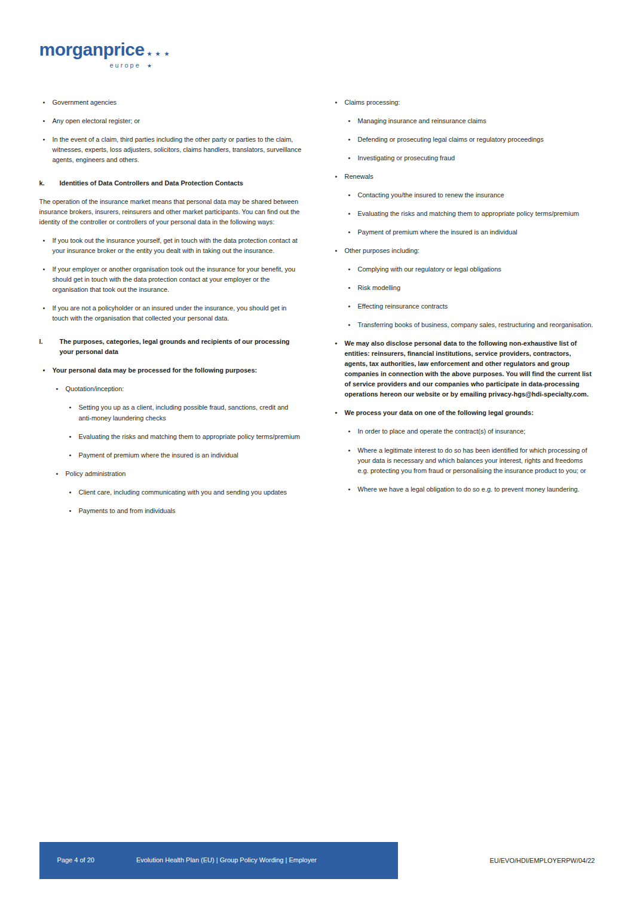morgan price★ ★ ★
europe ★
Government agencies
Any open electoral register; or
In the event of a claim, third parties including the other party or parties to the claim, witnesses, experts, loss adjusters, solicitors, claims handlers, translators, surveillance agents, engineers and others.
k.
Identities of Data Controllers and Data Protection Contacts
The operation of the insurance market means that personal data may be shared between insurance brokers, insurers, reinsurers and other market participants. You can find out the identity of the controller or controllers of your personal data in the following ways:
If you took out the insurance yourself, get in touch with the data protection contact at your insurance broker or the entity you dealt with in taking out the insurance.
If your employer or another organisation took out the insurance for your benefit, you should get in touch with the data protection contact at your employer or the organisation that took out the insurance.
If you are not a policyholder or an insured under the insurance, you should get in touch with the organisation that collected your personal data.
l.
The purposes, categories, legal grounds and recipients of our processing your personal data
Your personal data may be processed for the following purposes:
Quotation/inception:
Setting you up as a client, including possible fraud, sanctions, credit and anti-money laundering checks
Evaluating the risks and matching them to appropriate policy terms/premium
Payment of premium where the insured is an individual
Policy administration
Client care, including communicating with you and sending you updates
Payments to and from individuals
Claims processing:
Managing insurance and reinsurance claims
Defending or prosecuting legal claims or regulatory proceedings
Investigating or prosecuting fraud
Renewals
Contacting you/the insured to renew the insurance
Evaluating the risks and matching them to appropriate policy terms/premium
Payment of premium where the insured is an individual
Other purposes including:
Complying with our regulatory or legal obligations
Risk modelling
Effecting reinsurance contracts
Transferring books of business, company sales, restructuring and reorganisation.
We may also disclose personal data to the following non-exhaustive list of entities: reinsurers, financial institutions, service providers, contractors, agents, tax authorities, law enforcement and other regulators and group companies in connection with the above purposes. You will find the current list of service providers and our companies who participate in data-processing operations hereon our website or by emailing privacy-hgs@hdi-specialty.com.
We process your data on one of the following legal grounds:
In order to place and operate the contract(s) of insurance;
Where a legitimate interest to do so has been identified for which processing of your data is necessary and which balances your interest, rights and freedoms e.g. protecting you from fraud or personalising the insurance product to you; or
Where we have a legal obligation to do so e.g. to prevent money laundering.
Page 4 of 20 Evolution Health Plan (EU) | Group Policy Wording | Employer
EU/EVO/HDI/EMPLOYERPW/04/22